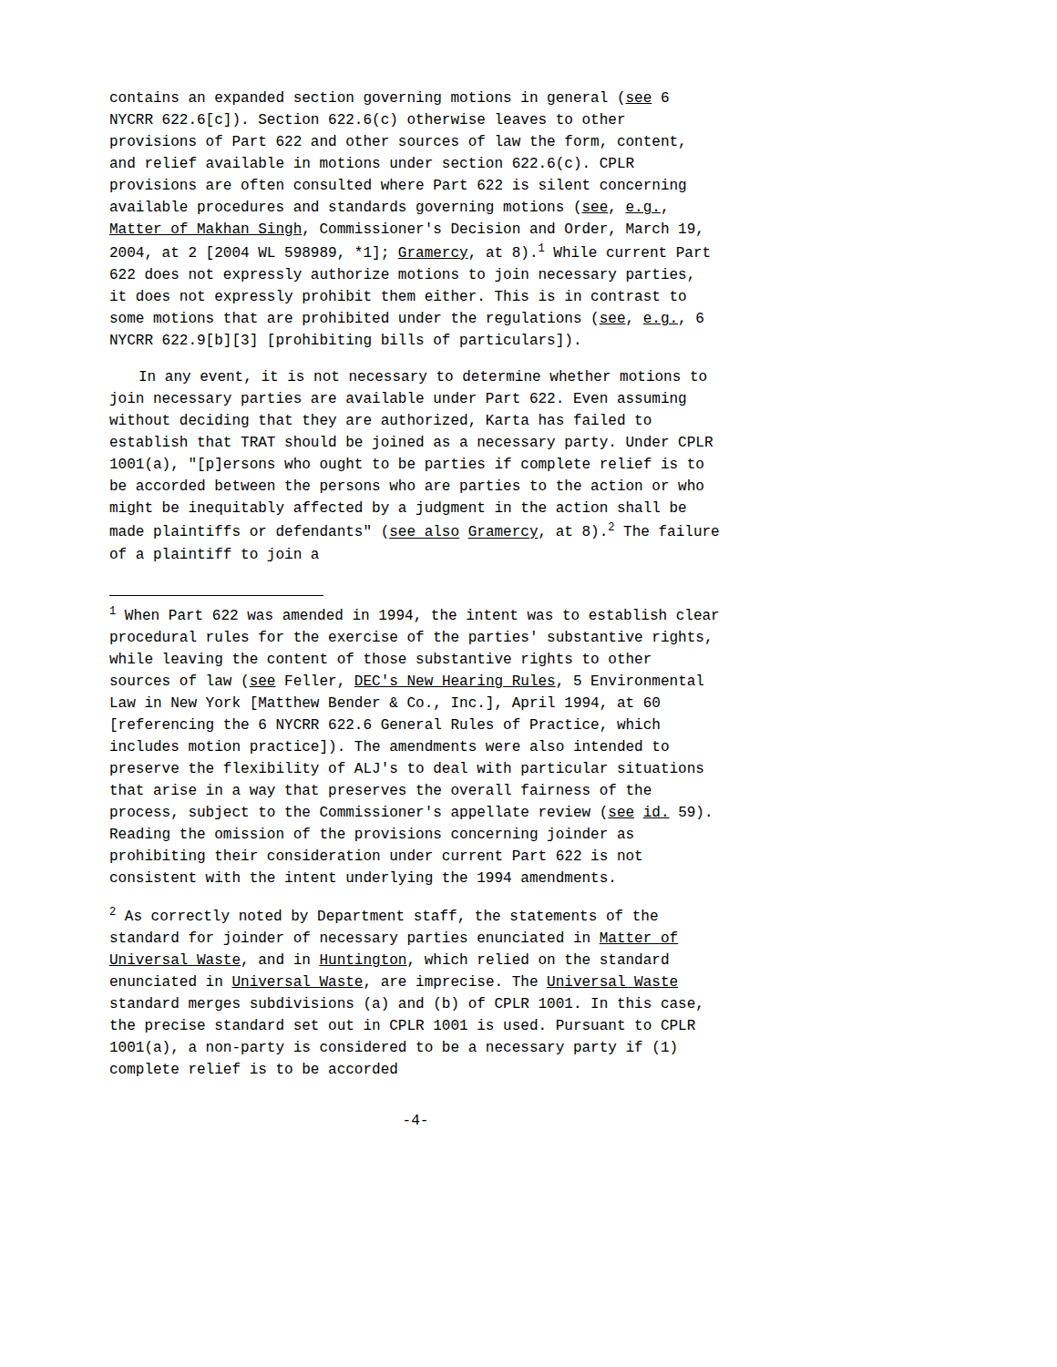contains an expanded section governing motions in general (see 6 NYCRR 622.6[c]). Section 622.6(c) otherwise leaves to other provisions of Part 622 and other sources of law the form, content, and relief available in motions under section 622.6(c). CPLR provisions are often consulted where Part 622 is silent concerning available procedures and standards governing motions (see, e.g., Matter of Makhan Singh, Commissioner's Decision and Order, March 19, 2004, at 2 [2004 WL 598989, *1]; Gramercy, at 8).1 While current Part 622 does not expressly authorize motions to join necessary parties, it does not expressly prohibit them either. This is in contrast to some motions that are prohibited under the regulations (see, e.g., 6 NYCRR 622.9[b][3] [prohibiting bills of particulars]).
In any event, it is not necessary to determine whether motions to join necessary parties are available under Part 622. Even assuming without deciding that they are authorized, Karta has failed to establish that TRAT should be joined as a necessary party. Under CPLR 1001(a), "[p]ersons who ought to be parties if complete relief is to be accorded between the persons who are parties to the action or who might be inequitably affected by a judgment in the action shall be made plaintiffs or defendants" (see also Gramercy, at 8).2 The failure of a plaintiff to join a
1 When Part 622 was amended in 1994, the intent was to establish clear procedural rules for the exercise of the parties' substantive rights, while leaving the content of those substantive rights to other sources of law (see Feller, DEC's New Hearing Rules, 5 Environmental Law in New York [Matthew Bender & Co., Inc.], April 1994, at 60 [referencing the 6 NYCRR 622.6 General Rules of Practice, which includes motion practice]). The amendments were also intended to preserve the flexibility of ALJ's to deal with particular situations that arise in a way that preserves the overall fairness of the process, subject to the Commissioner's appellate review (see id. 59). Reading the omission of the provisions concerning joinder as prohibiting their consideration under current Part 622 is not consistent with the intent underlying the 1994 amendments.
2 As correctly noted by Department staff, the statements of the standard for joinder of necessary parties enunciated in Matter of Universal Waste, and in Huntington, which relied on the standard enunciated in Universal Waste, are imprecise. The Universal Waste standard merges subdivisions (a) and (b) of CPLR 1001. In this case, the precise standard set out in CPLR 1001 is used. Pursuant to CPLR 1001(a), a non-party is considered to be a necessary party if (1) complete relief is to be accorded
-4-